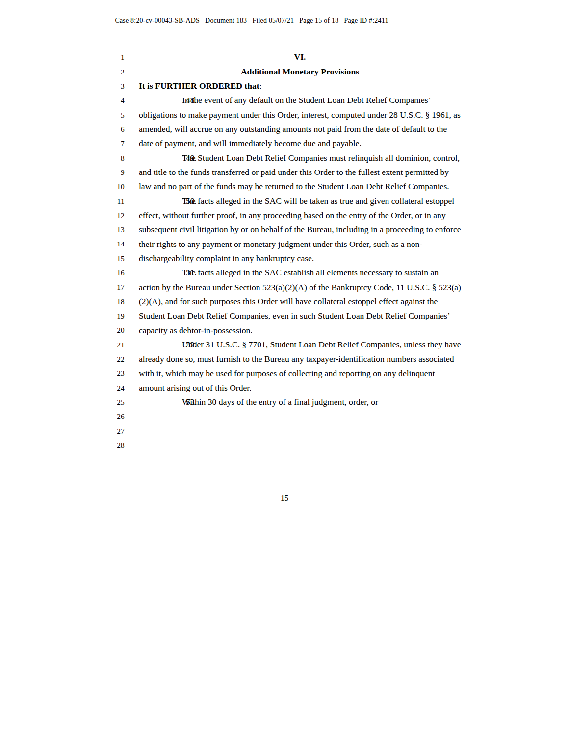Case 8:20-cv-00043-SB-ADS Document 183 Filed 05/07/21 Page 15 of 18 Page ID #:2411
1
2
3
4
5
6
7
8
9
10
11
12
13
14
15
16
17
18
19
20
21
22
23
24
25
26
27
28
VI.
Additional Monetary Provisions
It is FURTHER ORDERED that:
48. In the event of any default on the Student Loan Debt Relief Companies’ obligations to make payment under this Order, interest, computed under 28 U.S.C. § 1961, as amended, will accrue on any outstanding amounts not paid from the date of default to the date of payment, and will immediately become due and payable.
49. The Student Loan Debt Relief Companies must relinquish all dominion, control, and title to the funds transferred or paid under this Order to the fullest extent permitted by law and no part of the funds may be returned to the Student Loan Debt Relief Companies.
50. The facts alleged in the SAC will be taken as true and given collateral estoppel effect, without further proof, in any proceeding based on the entry of the Order, or in any subsequent civil litigation by or on behalf of the Bureau, including in a proceeding to enforce their rights to any payment or monetary judgment under this Order, such as a non-dischargeability complaint in any bankruptcy case.
51. The facts alleged in the SAC establish all elements necessary to sustain an action by the Bureau under Section 523(a)(2)(A) of the Bankruptcy Code, 11 U.S.C. § 523(a)(2)(A), and for such purposes this Order will have collateral estoppel effect against the Student Loan Debt Relief Companies, even in such Student Loan Debt Relief Companies’ capacity as debtor-in-possession.
52. Under 31 U.S.C. § 7701, Student Loan Debt Relief Companies, unless they have already done so, must furnish to the Bureau any taxpayer-identification numbers associated with it, which may be used for purposes of collecting and reporting on any delinquent amount arising out of this Order.
53. Within 30 days of the entry of a final judgment, order, or
15